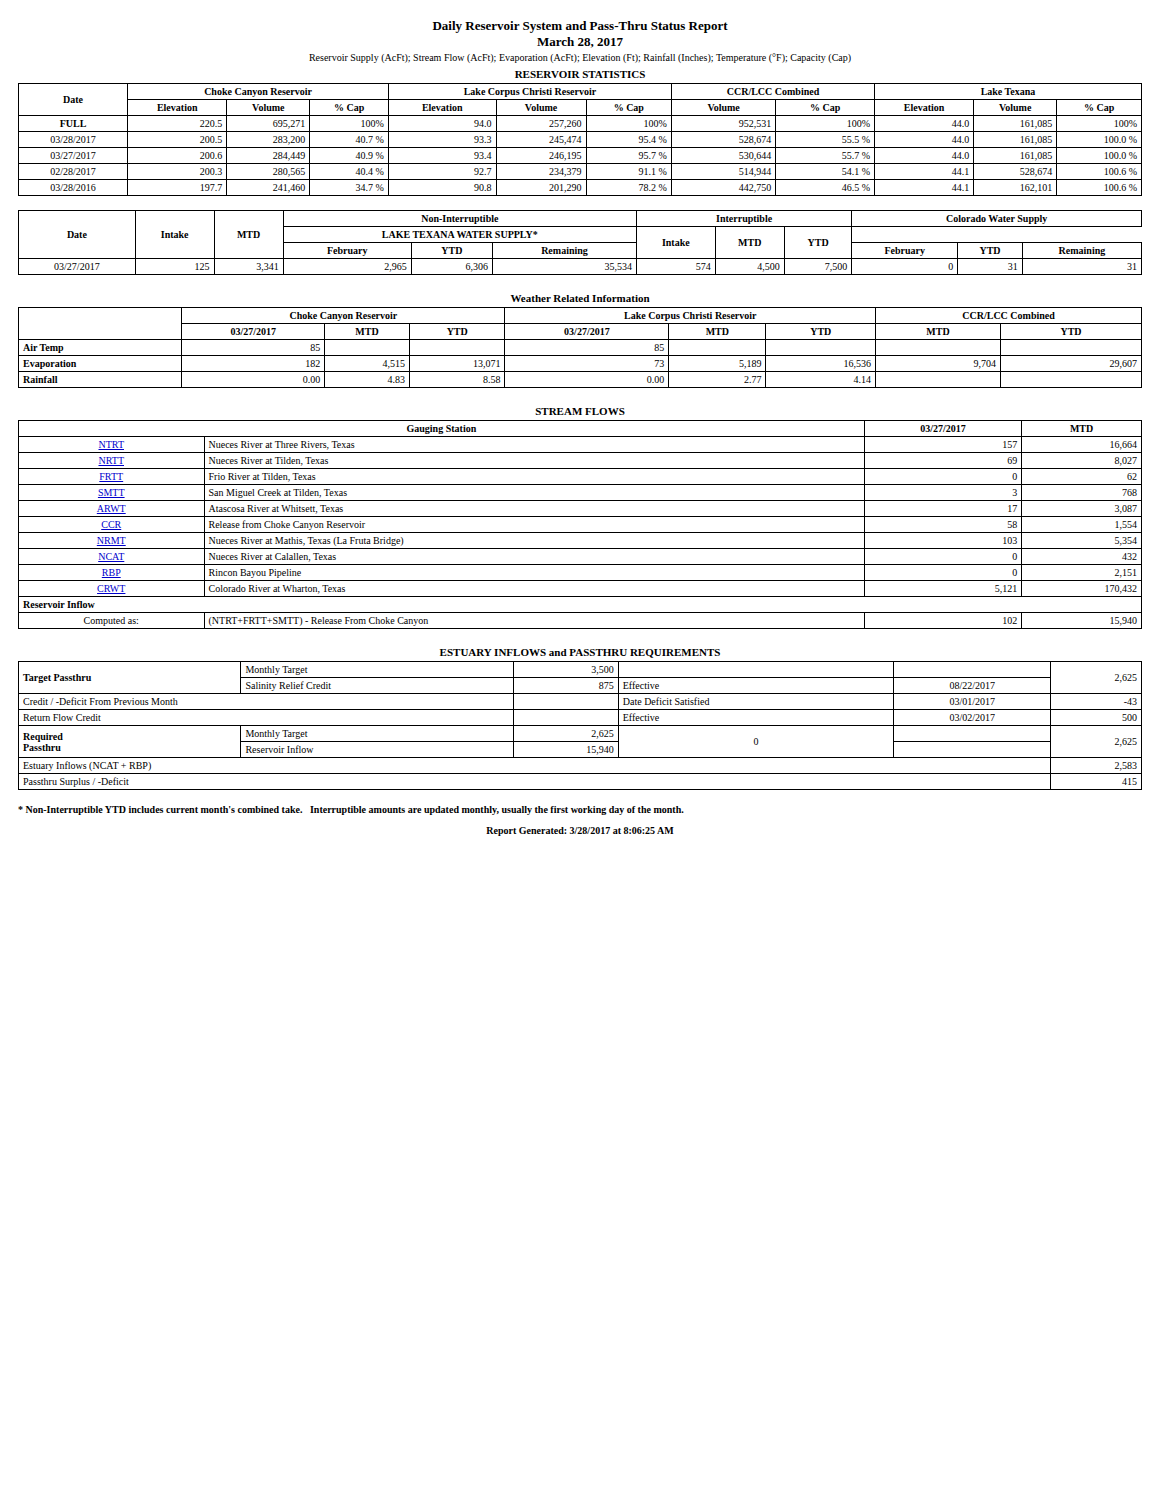Daily Reservoir System and Pass-Thru Status Report
March 28, 2017
Reservoir Supply (AcFt); Stream Flow (AcFt); Evaporation (AcFt); Elevation (Ft); Rainfall (Inches); Temperature (°F); Capacity (Cap)
RESERVOIR STATISTICS
| Date | Choke Canyon Reservoir | Lake Corpus Christi Reservoir | CCR/LCC Combined | Lake Texana |
| --- | --- | --- | --- | --- |
| Elevation | Volume | % Cap | Elevation | Volume | % Cap | Volume | % Cap | Elevation | Volume | % Cap |
| FULL | 220.5 | 695,271 | 100% | 94.0 | 257,260 | 100% | 952,531 | 100% | 44.0 | 161,085 | 100% |
| 03/28/2017 | 200.5 | 283,200 | 40.7 % | 93.3 | 245,474 | 95.4 % | 528,674 | 55.5 % | 44.0 | 161,085 | 100.0 % |
| 03/27/2017 | 200.6 | 284,449 | 40.9 % | 93.4 | 246,195 | 95.7 % | 530,644 | 55.7 % | 44.0 | 161,085 | 100.0 % |
| 02/28/2017 | 200.3 | 280,565 | 40.4 % | 92.7 | 234,379 | 91.1 % | 514,944 | 54.1 % | 44.1 | 528,674 | 100.6 % |
| 03/28/2016 | 197.7 | 241,460 | 34.7 % | 90.8 | 201,290 | 78.2 % | 442,750 | 46.5 % | 44.1 | 162,101 | 100.6 % |
| Date | Intake | MTD | Non-Interruptible | Interruptible | Colorado Water Supply |
| --- | --- | --- | --- | --- | --- |
| LAKE TEXANA WATER SUPPLY* | Intake | MTD | YTD |
| February | YTD | Remaining | February | YTD | Remaining |
| 03/27/2017 | 125 | 3,341 | 2,965 | 6,306 | 35,534 | 574 | 4,500 | 7,500 | 0 | 31 | 31 |
Weather Related Information
| | Choke Canyon Reservoir | Lake Corpus Christi Reservoir | CCR/LCC Combined |
| --- | --- | --- | --- |
| 03/27/2017 | MTD | YTD | 03/27/2017 | MTD | YTD | MTD | YTD |
| Air Temp | 85 | | | 85 | | | | |
| Evaporation | 182 | 4,515 | 13,071 | 73 | 5,189 | 16,536 | 9,704 | 29,607 |
| Rainfall | 0.00 | 4.83 | 8.58 | 0.00 | 2.77 | 4.14 | | |
STREAM FLOWS
| Gauging Station | 03/27/2017 | MTD |
| --- | --- | --- |
| NTRT | Nueces River at Three Rivers, Texas | 157 | 16,664 |
| NRTT | Nueces River at Tilden, Texas | 69 | 8,027 |
| FRTT | Frio River at Tilden, Texas | 0 | 62 |
| SMTT | San Miguel Creek at Tilden, Texas | 3 | 768 |
| ARWT | Atascosa River at Whitsett, Texas | 17 | 3,087 |
| CCR | Release from Choke Canyon Reservoir | 58 | 1,554 |
| NRMT | Nueces River at Mathis, Texas (La Fruta Bridge) | 103 | 5,354 |
| NCAT | Nueces River at Calallen, Texas | 0 | 432 |
| RBP | Rincon Bayou Pipeline | 0 | 2,151 |
| CRWT | Colorado River at Wharton, Texas | 5,121 | 170,432 |
| Reservoir Inflow |
| Computed as: | (NTRT+FRTT+SMTT) - Release From Choke Canyon | 102 | 15,940 |
ESTUARY INFLOWS and PASSTHRU REQUIREMENTS
| Target Passthru | Monthly Target | 3,500 | | | 2,625 |
| Salinity Relief Credit | 875 | Effective | 08/22/2017 |
| Credit / -Deficit From Previous Month | | Date Deficit Satisfied | 03/01/2017 | -43 |
| Return Flow Credit | | Effective | 03/02/2017 | 500 |
| Required Passthru | Monthly Target | 2,625 | 0 | | 2,625 |
| Reservoir Inflow | 15,940 | |
| Estuary Inflows (NCAT + RBP) | 2,583 |
| Passthru Surplus / -Deficit | 415 |
* Non-Interruptible YTD includes current month's combined take. Interruptible amounts are updated monthly, usually the first working day of the month.
Report Generated: 3/28/2017 at 8:06:25 AM